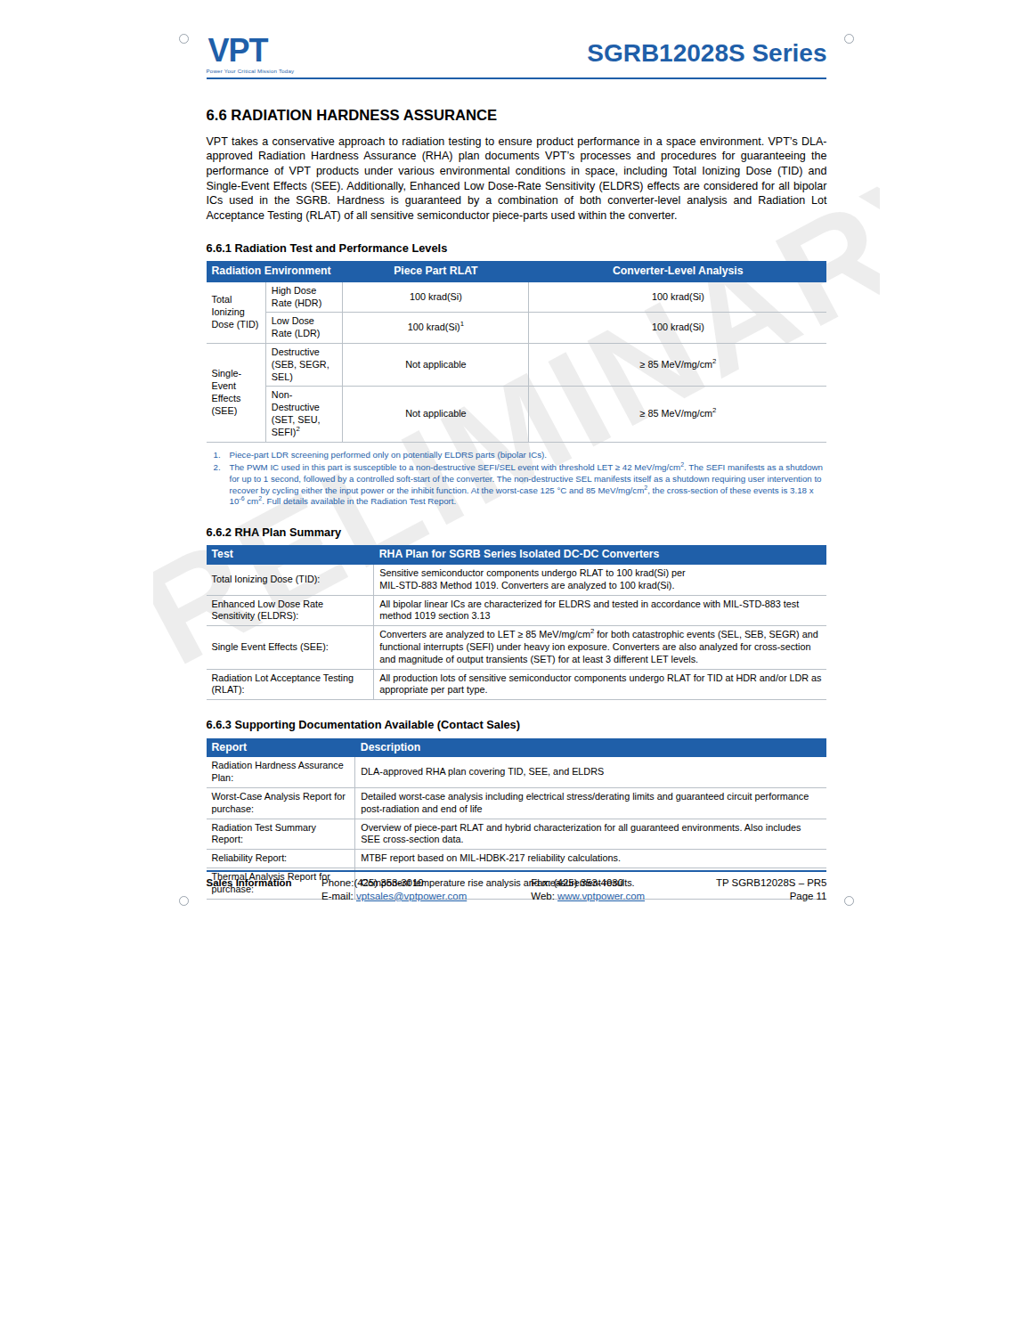PRELIMINARY
VPT
Power Your Critical Mission Today
SGRB12028S Series
6.6 RADIATION HARDNESS ASSURANCE
VPT takes a conservative approach to radiation testing to ensure product performance in a space environment. VPT’s DLA-approved Radiation Hardness Assurance (RHA) plan documents VPT’s processes and procedures for guaranteeing the performance of VPT products under various environmental conditions in space, including Total Ionizing Dose (TID) and Single-Event Effects (SEE). Additionally, Enhanced Low Dose-Rate Sensitivity (ELDRS) effects are considered for all bipolar ICs used in the SGRB. Hardness is guaranteed by a combination of both converter-level analysis and Radiation Lot Acceptance Testing (RLAT) of all sensitive semiconductor piece-parts used within the converter.
6.6.1 Radiation Test and Performance Levels
| Radiation Environment | Piece Part RLAT | Converter-Level Analysis |
| --- | --- | --- |
| Total Ionizing Dose (TID) | High Dose Rate (HDR) | 100 krad(Si) | 100 krad(Si) |
| Low Dose Rate (LDR) | 100 krad(Si) 1 | 100 krad(Si) |
| Single-Event Effects (SEE) | Destructive (SEB, SEGR, SEL) | Not applicable | ≥ 85 MeV/mg/cm 2 |
| Non-Destructive (SET, SEU, SEFI) 2 | Not applicable | ≥ 85 MeV/mg/cm 2 |
1. Piece-part LDR screening performed only on potentially ELDRS parts (bipolar ICs).
2. The PWM IC used in this part is susceptible to a non-destructive SEFI/SEL event with threshold LET ≥ 42 MeV/mg/cm2. The SEFI manifests as a shutdown for up to 1 second, followed by a controlled soft-start of the converter. The non-destructive SEL manifests itself as a shutdown requiring user intervention to recover by cycling either the input power or the inhibit function. At the worst-case 125 °C and 85 MeV/mg/cm2, the cross-section of these events is 3.18 x 10-6 cm2. Full details available in the Radiation Test Report.
6.6.2 RHA Plan Summary
| Test | RHA Plan for SGRB Series Isolated DC-DC Converters |
| --- | --- |
| Total Ionizing Dose (TID): | Sensitive semiconductor components undergo RLAT to 100 krad(Si) per MIL-STD-883 Method 1019. Converters are analyzed to 100 krad(Si). |
| Enhanced Low Dose Rate Sensitivity (ELDRS): | All bipolar linear ICs are characterized for ELDRS and tested in accordance with MIL-STD-883 test method 1019 section 3.13 |
| Single Event Effects (SEE): | Converters are analyzed to LET ≥ 85 MeV/mg/cm 2 for both catastrophic events (SEL, SEB, SEGR) and functional interrupts (SEFI) under heavy ion exposure. Converters are also analyzed for cross-section and magnitude of output transients (SET) for at least 3 different LET levels. |
| Radiation Lot Acceptance Testing (RLAT): | All production lots of sensitive semiconductor components undergo RLAT for TID at HDR and/or LDR as appropriate per part type. |
6.6.3 Supporting Documentation Available (Contact Sales)
| Report | Description |
| --- | --- |
| Radiation Hardness Assurance Plan: | DLA-approved RHA plan covering TID, SEE, and ELDRS |
| Worst-Case Analysis Report for purchase: | Detailed worst-case analysis including electrical stress/derating limits and guaranteed circuit performance post-radiation and end of life |
| Radiation Test Summary Report: | Overview of piece-part RLAT and hybrid characterization for all guaranteed environments. Also includes SEE cross-section data. |
| Reliability Report: | MTBF report based on MIL-HDBK-217 reliability calculations. |
| Thermal Analysis Report for purchase: | Component temperature rise analysis and measurement results. |
Sales Information
Phone:(425) 353-3010
Fax: (425) 353-4030
E-mail: vptsales@vptpower.com
Web: www.vptpower.com
TP SGRB12028S – PR5
Page 11